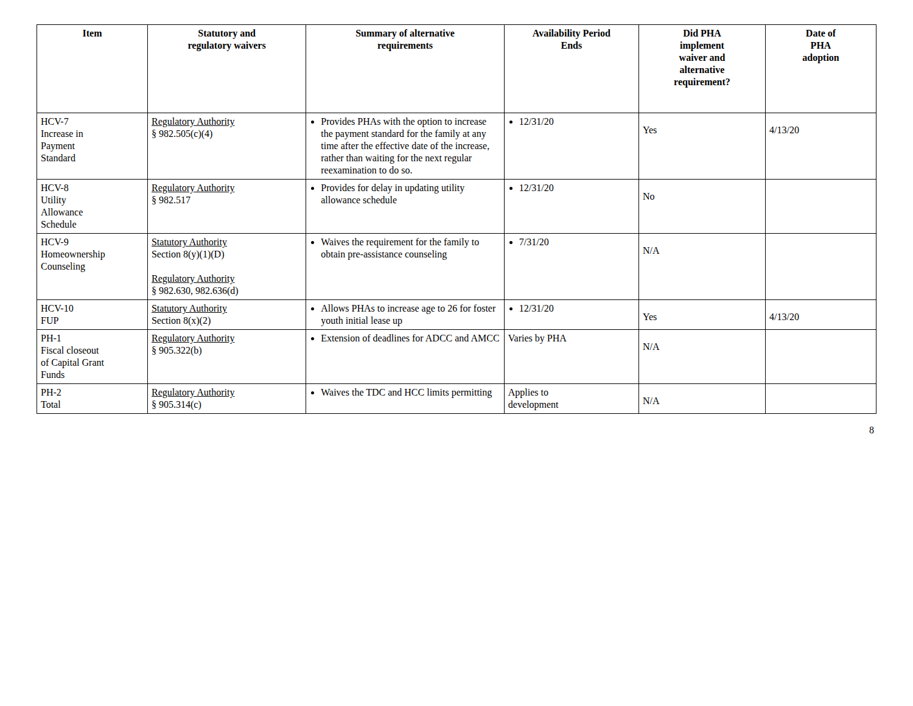| Item | Statutory and regulatory waivers | Summary of alternative requirements | Availability Period Ends | Did PHA implement waiver and alternative requirement? | Date of PHA adoption |
| --- | --- | --- | --- | --- | --- |
| HCV-7 Increase in Payment Standard | Regulatory Authority § 982.505(c)(4) | Provides PHAs with the option to increase the payment standard for the family at any time after the effective date of the increase, rather than waiting for the next regular reexamination to do so. | 12/31/20 | Yes | 4/13/20 |
| HCV-8 Utility Allowance Schedule | Regulatory Authority § 982.517 | Provides for delay in updating utility allowance schedule | 12/31/20 | No | |
| HCV-9 Homeownership Counseling | Statutory Authority Section 8(y)(1)(D) Regulatory Authority § 982.630, 982.636(d) | Waives the requirement for the family to obtain pre-assistance counseling | 7/31/20 | N/A | |
| HCV-10 FUP | Statutory Authority Section 8(x)(2) | Allows PHAs to increase age to 26 for foster youth initial lease up | 12/31/20 | Yes | 4/13/20 |
| PH-1 Fiscal closeout of Capital Grant Funds | Regulatory Authority § 905.322(b) | Extension of deadlines for ADCC and AMCC | Varies by PHA | N/A | |
| PH-2 Total | Regulatory Authority § 905.314(c) | Waives the TDC and HCC limits permitting | Applies to development | N/A | |
8